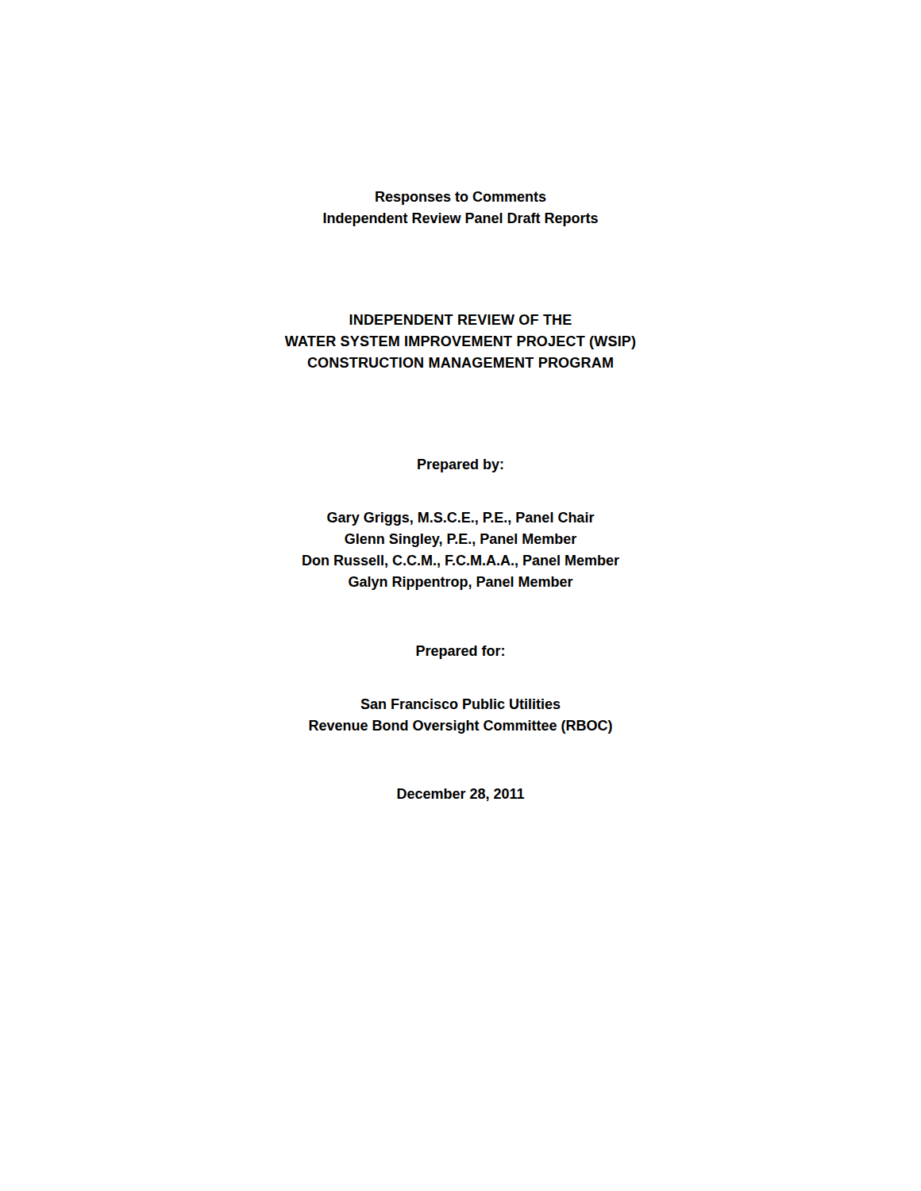Responses to Comments
Independent Review Panel Draft Reports
INDEPENDENT REVIEW OF THE
WATER SYSTEM IMPROVEMENT PROJECT (WSIP)
CONSTRUCTION MANAGEMENT PROGRAM
Prepared by:
Gary Griggs, M.S.C.E., P.E., Panel Chair
Glenn Singley, P.E., Panel Member
Don Russell, C.C.M., F.C.M.A.A., Panel Member
Galyn Rippentrop, Panel Member
Prepared for:
San Francisco Public Utilities
Revenue Bond Oversight Committee (RBOC)
December 28, 2011